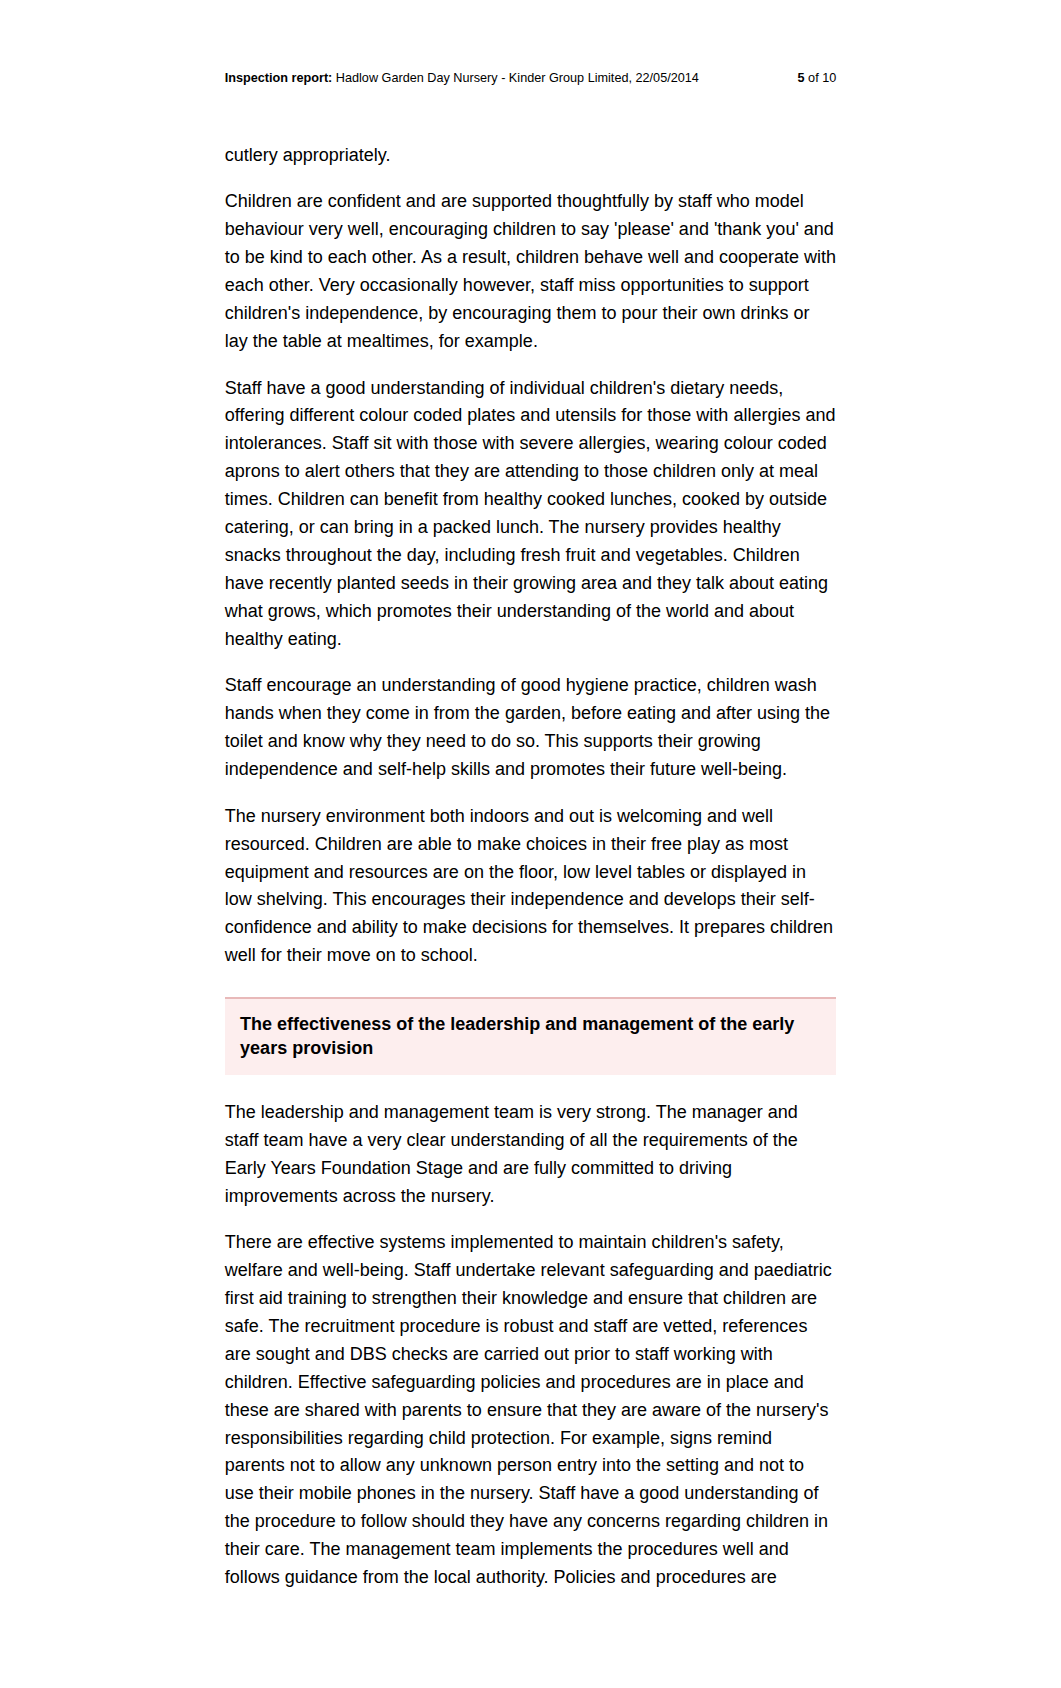Inspection report: Hadlow Garden Day Nursery - Kinder Group Limited, 22/05/2014
5 of 10
cutlery appropriately.
Children are confident and are supported thoughtfully by staff who model behaviour very well, encouraging children to say 'please' and 'thank you' and to be kind to each other. As a result, children behave well and cooperate with each other. Very occasionally however, staff miss opportunities to support children's independence, by encouraging them to pour their own drinks or lay the table at mealtimes, for example.
Staff have a good understanding of individual children's dietary needs, offering different colour coded plates and utensils for those with allergies and intolerances. Staff sit with those with severe allergies, wearing colour coded aprons to alert others that they are attending to those children only at meal times. Children can benefit from healthy cooked lunches, cooked by outside catering, or can bring in a packed lunch. The nursery provides healthy snacks throughout the day, including fresh fruit and vegetables. Children have recently planted seeds in their growing area and they talk about eating what grows, which promotes their understanding of the world and about healthy eating.
Staff encourage an understanding of good hygiene practice, children wash hands when they come in from the garden, before eating and after using the toilet and know why they need to do so. This supports their growing independence and self-help skills and promotes their future well-being.
The nursery environment both indoors and out is welcoming and well resourced. Children are able to make choices in their free play as most equipment and resources are on the floor, low level tables or displayed in low shelving. This encourages their independence and develops their self-confidence and ability to make decisions for themselves. It prepares children well for their move on to school.
The effectiveness of the leadership and management of the early years provision
The leadership and management team is very strong. The manager and staff team have a very clear understanding of all the requirements of the Early Years Foundation Stage and are fully committed to driving improvements across the nursery.
There are effective systems implemented to maintain children's safety, welfare and well-being. Staff undertake relevant safeguarding and paediatric first aid training to strengthen their knowledge and ensure that children are safe. The recruitment procedure is robust and staff are vetted, references are sought and DBS checks are carried out prior to staff working with children. Effective safeguarding policies and procedures are in place and these are shared with parents to ensure that they are aware of the nursery's responsibilities regarding child protection. For example, signs remind parents not to allow any unknown person entry into the setting and not to use their mobile phones in the nursery. Staff have a good understanding of the procedure to follow should they have any concerns regarding children in their care. The management team implements the procedures well and follows guidance from the local authority. Policies and procedures are